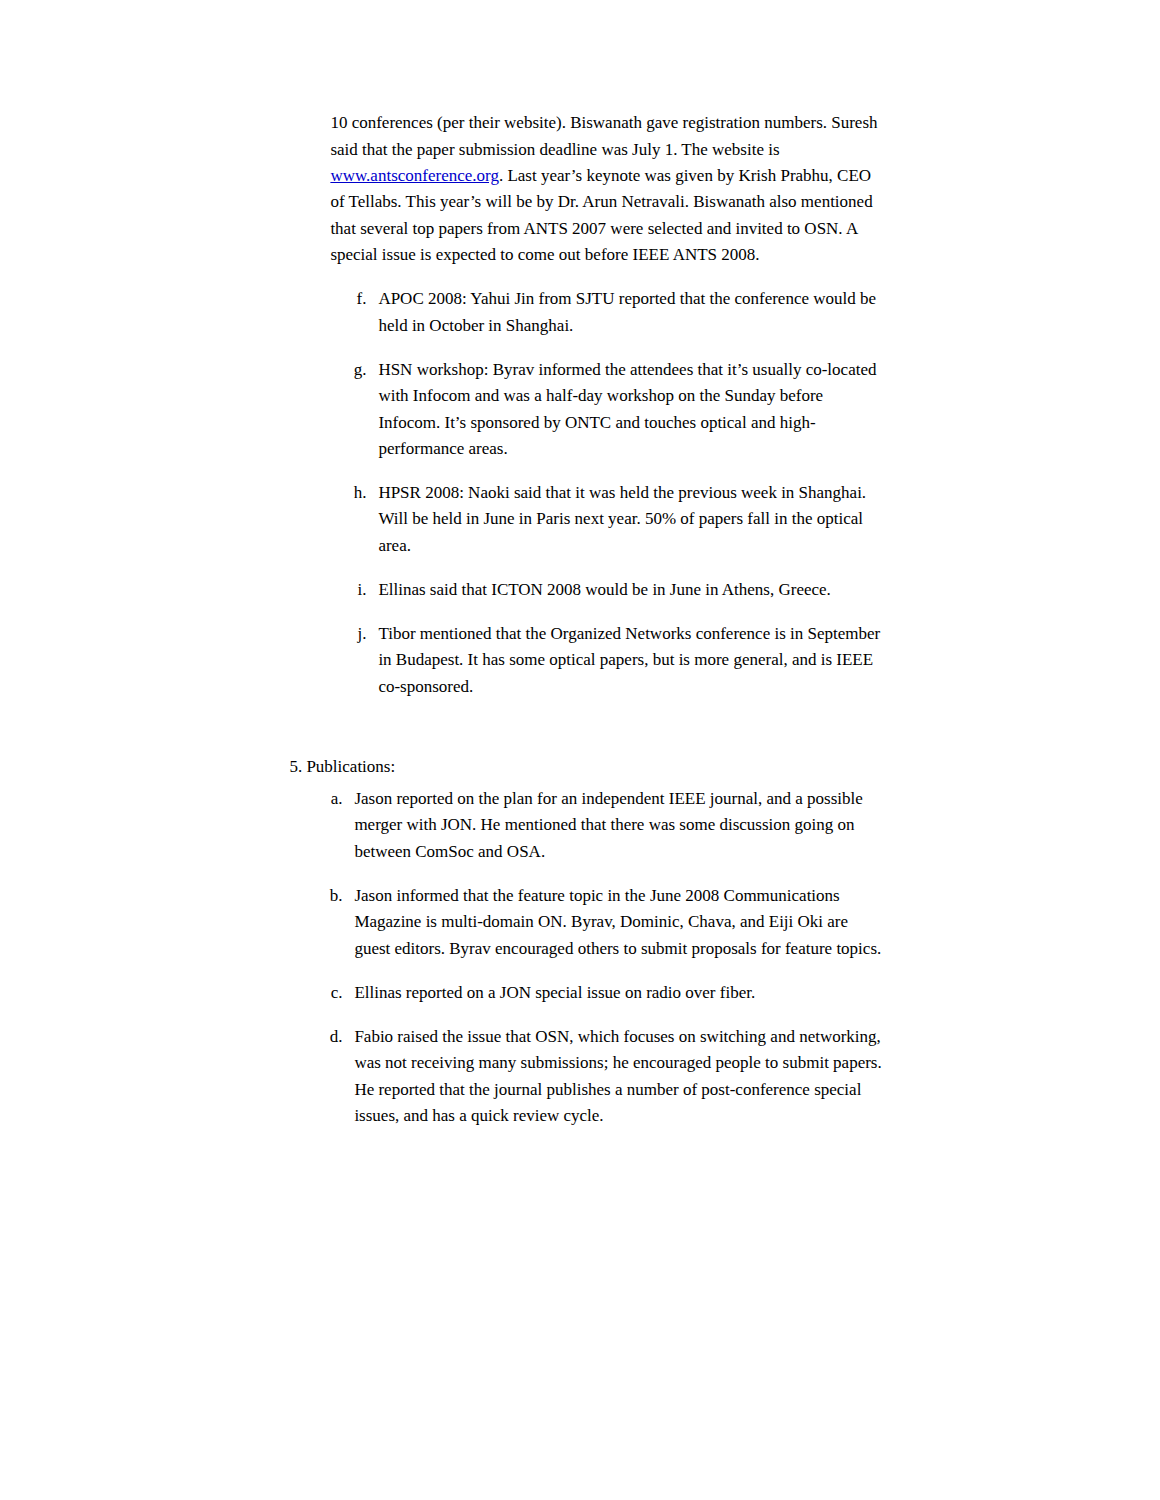10 conferences (per their website). Biswanath gave registration numbers. Suresh said that the paper submission deadline was July 1. The website is www.antsconference.org. Last year’s keynote was given by Krish Prabhu, CEO of Tellabs. This year’s will be by Dr. Arun Netravali. Biswanath also mentioned that several top papers from ANTS 2007 were selected and invited to OSN. A special issue is expected to come out before IEEE ANTS 2008.
APOC 2008: Yahui Jin from SJTU reported that the conference would be held in October in Shanghai.
HSN workshop: Byrav informed the attendees that it’s usually co-located with Infocom and was a half-day workshop on the Sunday before Infocom. It’s sponsored by ONTC and touches optical and high-performance areas.
HPSR 2008: Naoki said that it was held the previous week in Shanghai. Will be held in June in Paris next year. 50% of papers fall in the optical area.
Ellinas said that ICTON 2008 would be in June in Athens, Greece.
Tibor mentioned that the Organized Networks conference is in September in Budapest. It has some optical papers, but is more general, and is IEEE co-sponsored.
Publications:
Jason reported on the plan for an independent IEEE journal, and a possible merger with JON. He mentioned that there was some discussion going on between ComSoc and OSA.
Jason informed that the feature topic in the June 2008 Communications Magazine is multi-domain ON. Byrav, Dominic, Chava, and Eiji Oki are guest editors. Byrav encouraged others to submit proposals for feature topics.
Ellinas reported on a JON special issue on radio over fiber.
Fabio raised the issue that OSN, which focuses on switching and networking, was not receiving many submissions; he encouraged people to submit papers. He reported that the journal publishes a number of post-conference special issues, and has a quick review cycle.